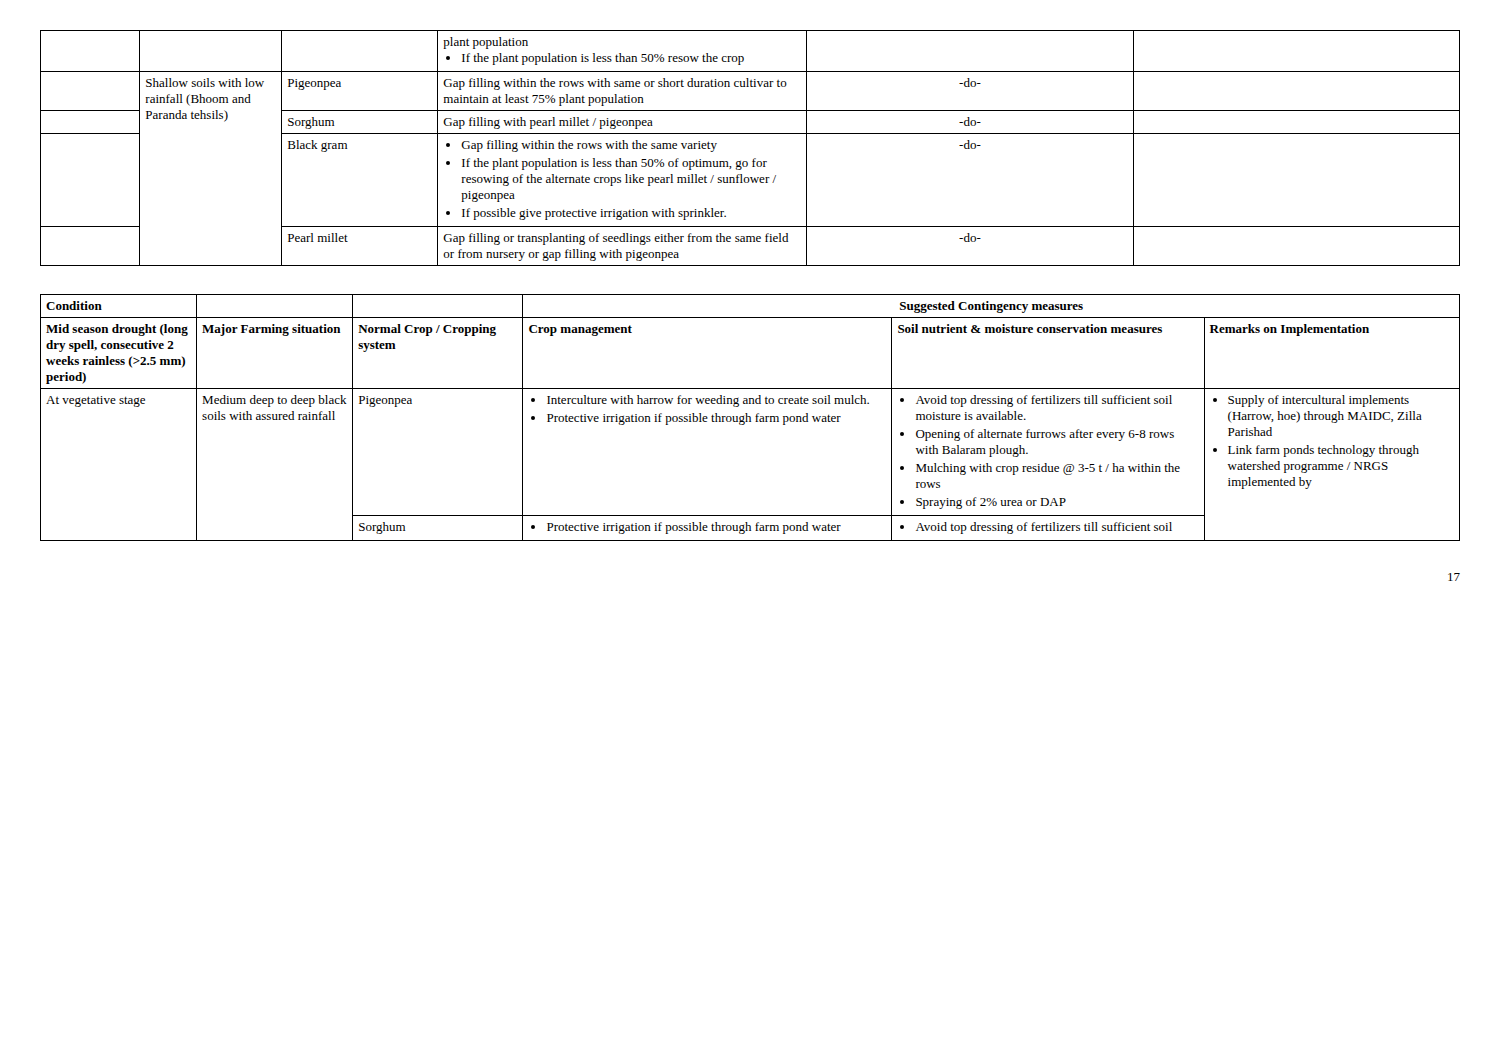| | | | plant population If the plant population is less than 50% resow the crop | | |
| | Shallow soils with low rainfall (Bhoom and Paranda tehsils) | Pigeonpea | Gap filling within the rows with same or short duration cultivar to maintain at least 75% plant population | -do- | |
| | Sorghum | Gap filling with pearl millet / pigeonpea | -do- | |
| | Black gram | Gap filling within the rows with the same variety If the plant population is less than 50% of optimum, go for resowing of the alternate crops like pearl millet / sunflower / pigeonpea If possible give protective irrigation with sprinkler. | -do- | |
| | Pearl millet | Gap filling or transplanting of seedlings either from the same field or from nursery or gap filling with pigeonpea | -do- | |
| Condition | | | Suggested Contingency measures |
| --- | --- | --- | --- |
| Mid season drought (long dry spell, consecutive 2 weeks rainless (>2.5 mm) period) | Major Farming situation | Normal Crop / Cropping system | Crop management | Soil nutrient & moisture conservation measures | Remarks on Implementation |
| At vegetative stage | Medium deep to deep black soils with assured rainfall | Pigeonpea | Interculture with harrow for weeding and to create soil mulch. Protective irrigation if possible through farm pond water | Avoid top dressing of fertilizers till sufficient soil moisture is available. Opening of alternate furrows after every 6-8 rows with Balaram plough. Mulching with crop residue @ 3-5 t / ha within the rows Spraying of 2% urea or DAP | Supply of intercultural implements (Harrow, hoe) through MAIDC, Zilla Parishad Link farm ponds technology through watershed programme / NRGS implemented by |
| Sorghum | Protective irrigation if possible through farm pond water | Avoid top dressing of fertilizers till sufficient soil |
17